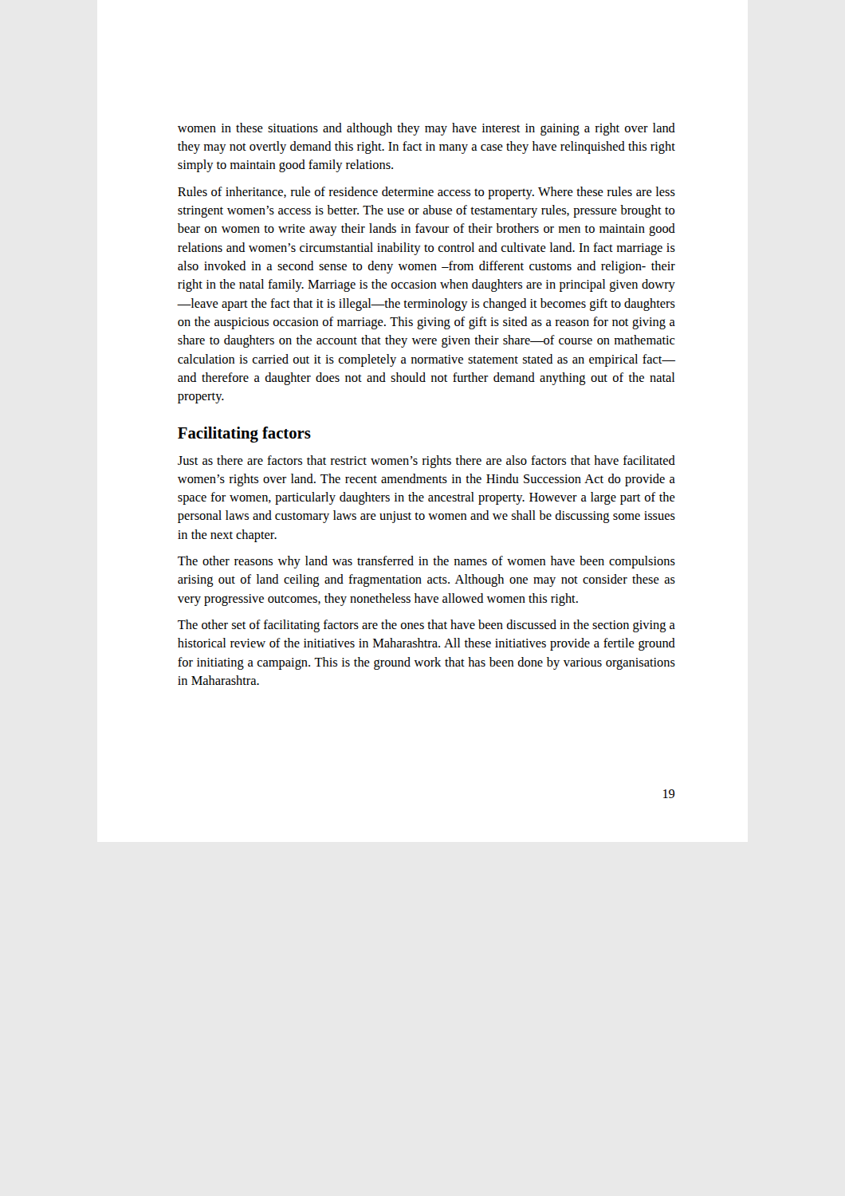women in these situations and although they may have interest in gaining a right over land they may not overtly demand this right. In fact in many a case they have relinquished this right simply to maintain good family relations.
Rules of inheritance, rule of residence determine access to property. Where these rules are less stringent women’s access is better. The use or abuse of testamentary rules, pressure brought to bear on women to write away their lands in favour of their brothers or men to maintain good relations and women’s circumstantial inability to control and cultivate land. In fact marriage is also invoked in a second sense to deny women –from different customs and religion- their right in the natal family. Marriage is the occasion when daughters are in principal given dowry—leave apart the fact that it is illegal—the terminology is changed it becomes gift to daughters on the auspicious occasion of marriage. This giving of gift is sited as a reason for not giving a share to daughters on the account that they were given their share—of course on mathematic calculation is carried out it is completely a normative statement stated as an empirical fact—and therefore a daughter does not and should not further demand anything out of the natal property.
Facilitating factors
Just as there are factors that restrict women’s rights there are also factors that have facilitated women’s rights over land. The recent amendments in the Hindu Succession Act do provide a space for women, particularly daughters in the ancestral property. However a large part of the personal laws and customary laws are unjust to women and we shall be discussing some issues in the next chapter.
The other reasons why land was transferred in the names of women have been compulsions arising out of land ceiling and fragmentation acts. Although one may not consider these as very progressive outcomes, they nonetheless have allowed women this right.
The other set of facilitating factors are the ones that have been discussed in the section giving a historical review of the initiatives in Maharashtra. All these initiatives provide a fertile ground for initiating a campaign. This is the ground work that has been done by various organisations in Maharashtra.
19